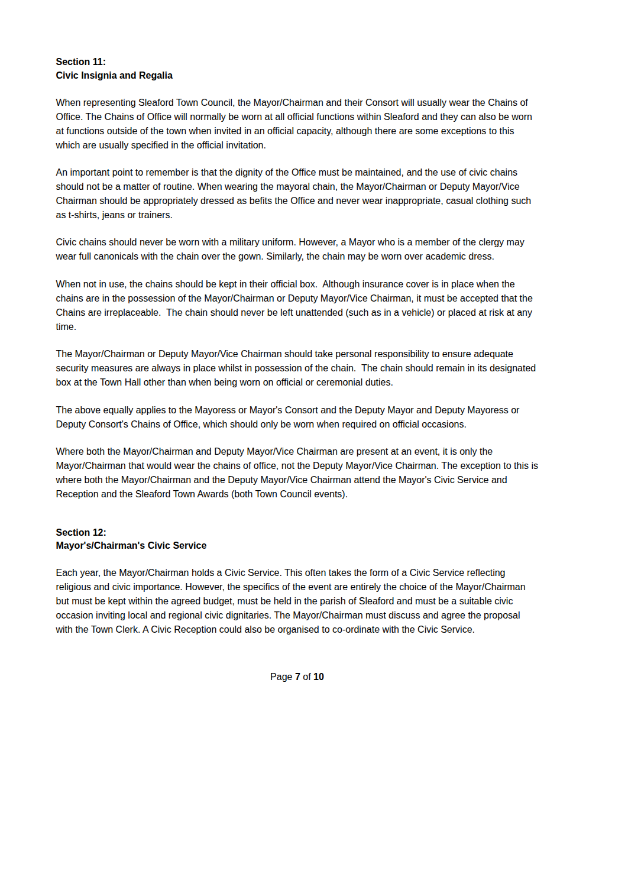Section 11:
Civic Insignia and Regalia
When representing Sleaford Town Council, the Mayor/Chairman and their Consort will usually wear the Chains of Office. The Chains of Office will normally be worn at all official functions within Sleaford and they can also be worn at functions outside of the town when invited in an official capacity, although there are some exceptions to this which are usually specified in the official invitation.
An important point to remember is that the dignity of the Office must be maintained, and the use of civic chains should not be a matter of routine. When wearing the mayoral chain, the Mayor/Chairman or Deputy Mayor/Vice Chairman should be appropriately dressed as befits the Office and never wear inappropriate, casual clothing such as t-shirts, jeans or trainers.
Civic chains should never be worn with a military uniform. However, a Mayor who is a member of the clergy may wear full canonicals with the chain over the gown. Similarly, the chain may be worn over academic dress.
When not in use, the chains should be kept in their official box. Although insurance cover is in place when the chains are in the possession of the Mayor/Chairman or Deputy Mayor/Vice Chairman, it must be accepted that the Chains are irreplaceable. The chain should never be left unattended (such as in a vehicle) or placed at risk at any time.
The Mayor/Chairman or Deputy Mayor/Vice Chairman should take personal responsibility to ensure adequate security measures are always in place whilst in possession of the chain. The chain should remain in its designated box at the Town Hall other than when being worn on official or ceremonial duties.
The above equally applies to the Mayoress or Mayor's Consort and the Deputy Mayor and Deputy Mayoress or Deputy Consort's Chains of Office, which should only be worn when required on official occasions.
Where both the Mayor/Chairman and Deputy Mayor/Vice Chairman are present at an event, it is only the Mayor/Chairman that would wear the chains of office, not the Deputy Mayor/Vice Chairman. The exception to this is where both the Mayor/Chairman and the Deputy Mayor/Vice Chairman attend the Mayor's Civic Service and Reception and the Sleaford Town Awards (both Town Council events).
Section 12:
Mayor's/Chairman's Civic Service
Each year, the Mayor/Chairman holds a Civic Service. This often takes the form of a Civic Service reflecting religious and civic importance. However, the specifics of the event are entirely the choice of the Mayor/Chairman but must be kept within the agreed budget, must be held in the parish of Sleaford and must be a suitable civic occasion inviting local and regional civic dignitaries. The Mayor/Chairman must discuss and agree the proposal with the Town Clerk. A Civic Reception could also be organised to co-ordinate with the Civic Service.
Page 7 of 10